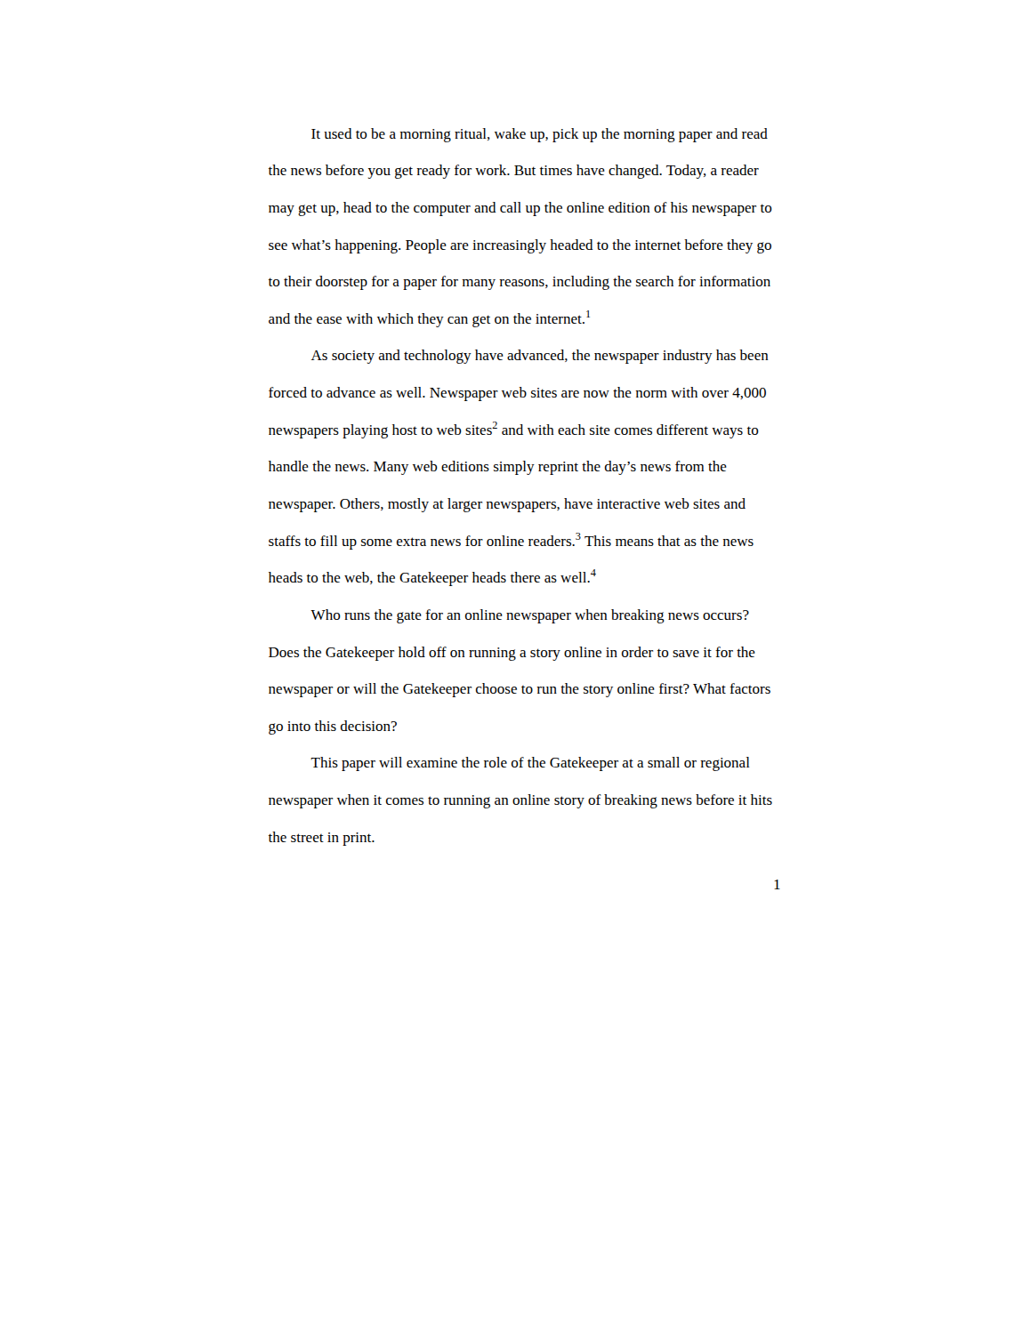It used to be a morning ritual, wake up, pick up the morning paper and read the news before you get ready for work. But times have changed. Today, a reader may get up, head to the computer and call up the online edition of his newspaper to see what’s happening. People are increasingly headed to the internet before they go to their doorstep for a paper for many reasons, including the search for information and the ease with which they can get on the internet.1
As society and technology have advanced, the newspaper industry has been forced to advance as well. Newspaper web sites are now the norm with over 4,000 newspapers playing host to web sites2 and with each site comes different ways to handle the news. Many web editions simply reprint the day’s news from the newspaper. Others, mostly at larger newspapers, have interactive web sites and staffs to fill up some extra news for online readers.3 This means that as the news heads to the web, the Gatekeeper heads there as well.4
Who runs the gate for an online newspaper when breaking news occurs? Does the Gatekeeper hold off on running a story online in order to save it for the newspaper or will the Gatekeeper choose to run the story online first? What factors go into this decision?
This paper will examine the role of the Gatekeeper at a small or regional newspaper when it comes to running an online story of breaking news before it hits the street in print.
1